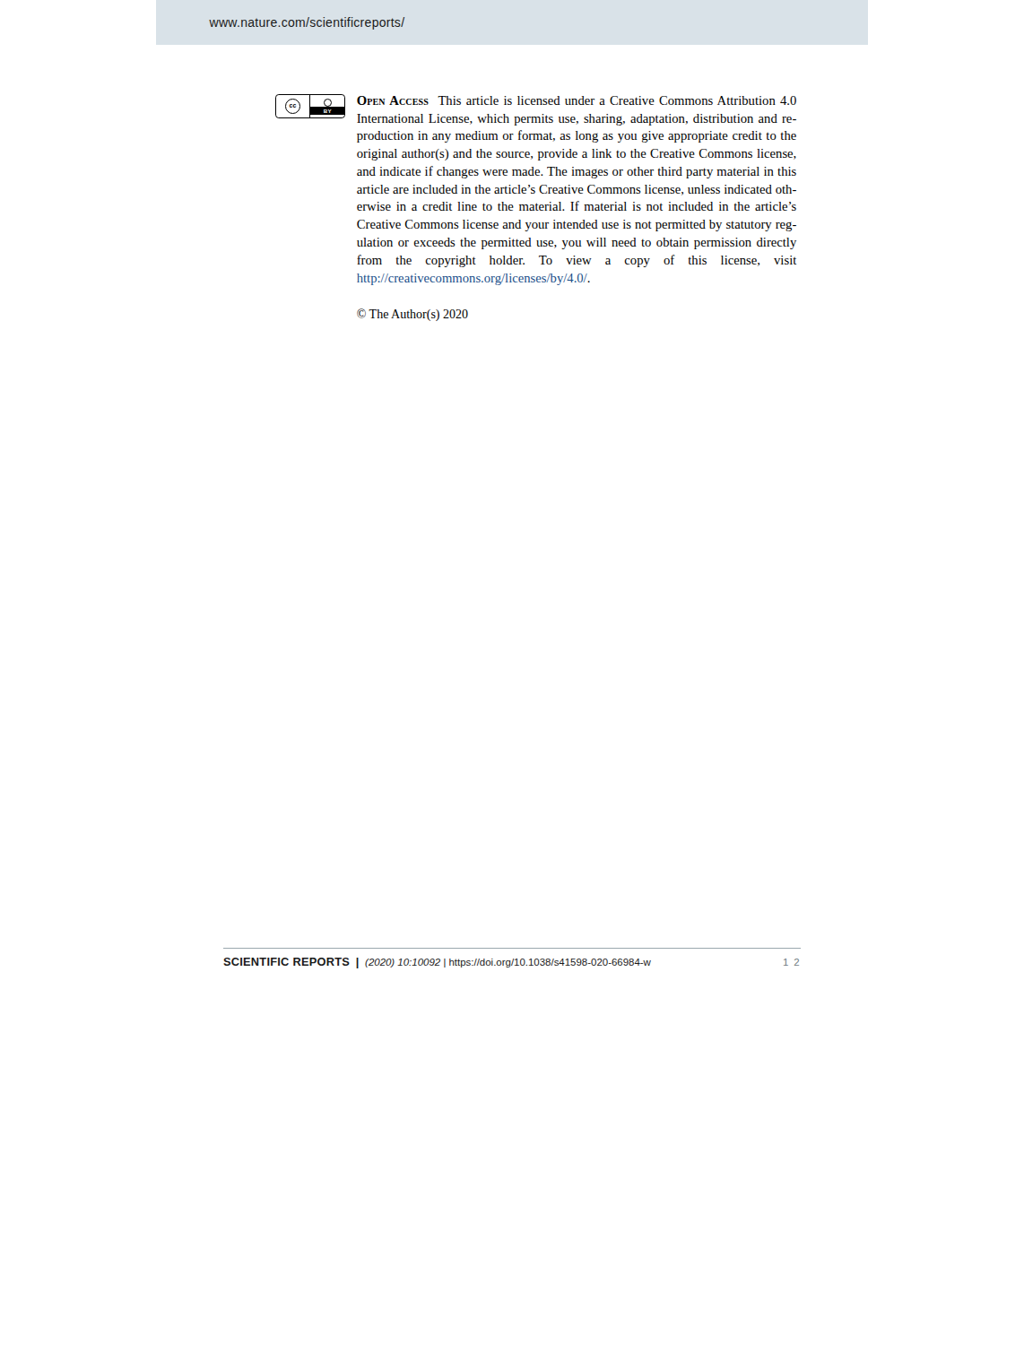www.nature.com/scientificreports/
cc
BY
Open Access This article is licensed under a Creative Commons Attribution 4.0 International License, which permits use, sharing, adaptation, distribution and reproduction in any medium or format, as long as you give appropriate credit to the original author(s) and the source, provide a link to the Creative Commons license, and indicate if changes were made. The images or other third party material in this article are included in the article’s Creative Commons license, unless indicated otherwise in a credit line to the material. If material is not included in the article’s Creative Commons license and your intended use is not permitted by statutory regulation or exceeds the permitted use, you will need to obtain permission directly from the copyright holder. To view a copy of this license, visit http://creativecommons.org/licenses/by/4.0/.
© The Author(s) 2020
SCIENTIFIC REPORTS | (2020) 10:10092 | https://doi.org/10.1038/s41598-020-66984-w
1 2